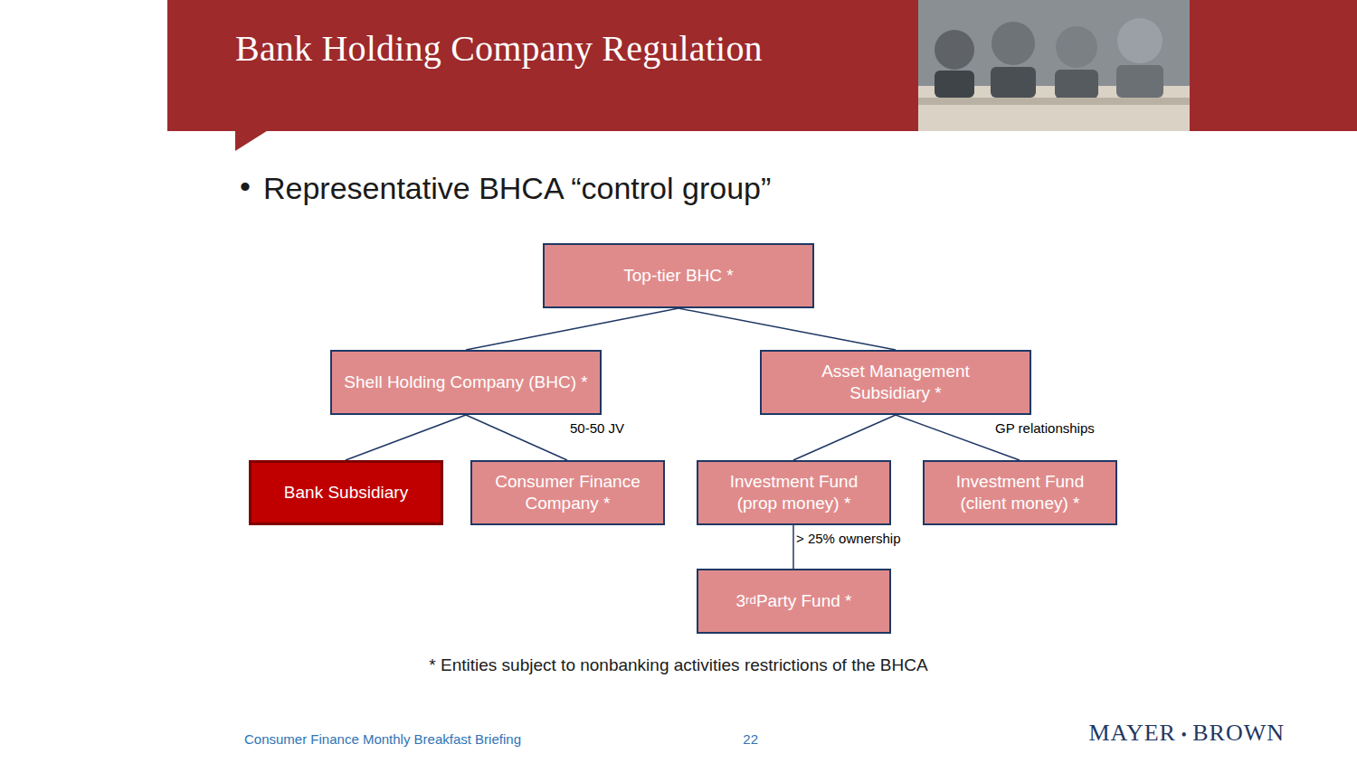Bank Holding Company Regulation
Representative BHCA “control group”
Top-tier BHC *
Shell Holding Company (BHC) *
Asset Management
Subsidiary *
Bank Subsidiary
Consumer Finance
Company *
Investment Fund
(prop money) *
Investment Fund
(client money) *
3rd Party Fund *
50-50 JV GP relationships > 25% ownership
* Entities subject to nonbanking activities restrictions of the BHCA
Consumer Finance Monthly Breakfast Briefing 22 MAYER • BROWN